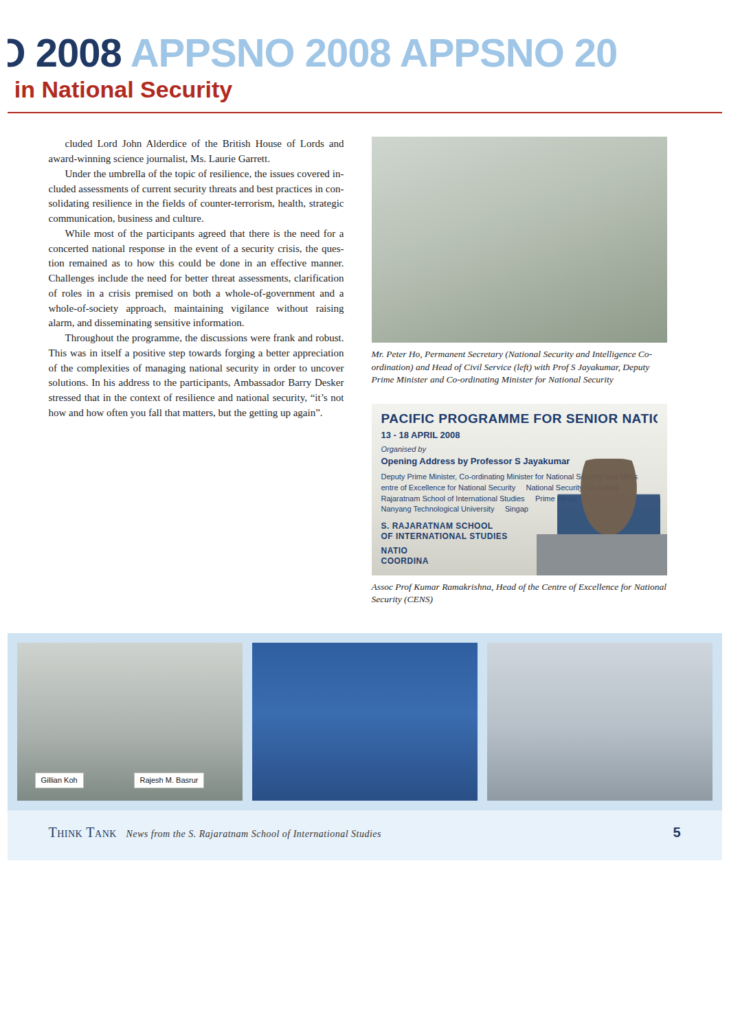O 2008 APPSNO 2008 APPSNO 20
e in National Security
cluded Lord John Alderdice of the British House of Lords and award-winning science journalist, Ms. Laurie Garrett.
Under the umbrella of the topic of resilience, the issues covered included assessments of current security threats and best practices in consolidating resilience in the fields of counter-terrorism, health, strategic communication, business and culture.
While most of the participants agreed that there is the need for a concerted national response in the event of a security crisis, the question remained as to how this could be done in an effective manner. Challenges include the need for better threat assessments, clarification of roles in a crisis premised on both a whole-of-government and a whole-of-society approach, maintaining vigilance without raising alarm, and disseminating sensitive information.
Throughout the programme, the discussions were frank and robust. This was in itself a positive step towards forging a better appreciation of the complexities of managing national security in order to uncover solutions. In his address to the participants, Ambassador Barry Desker stressed that in the context of resilience and national security, “it’s not how and how often you fall that matters, but the getting up again”.
Mr. Peter Ho, Permanent Secretary (National Security and Intelligence Co-ordination) and Head of Civil Service (left) with Prof S Jayakumar, Deputy Prime Minister and Co-ordinating Minister for National Security
PACIFIC PROGRAMME FOR SENIOR NATIONAL SECURITY O
13 - 18 APRIL 2008
Organised by
Opening Address by Professor S Jayakumar
Deputy Prime Minister, Co-ordinating Minister for National Security and Minis
entre of Excellence for National Security National Security Co-ordina
Rajaratnam School of International Studies Prime Minist
Nanyang Technological University Singap
S. RAJARATNAM SCHOOL
OF INTERNATIONAL STUDIES
NATIO
COORDINA
Assoc Prof Kumar Ramakrishna, Head of the Centre of Excellence for National Security (CENS)
Gillian Koh
Rajesh M. Basrur
Think Tank News from the S. Rajaratnam School of International Studies
5